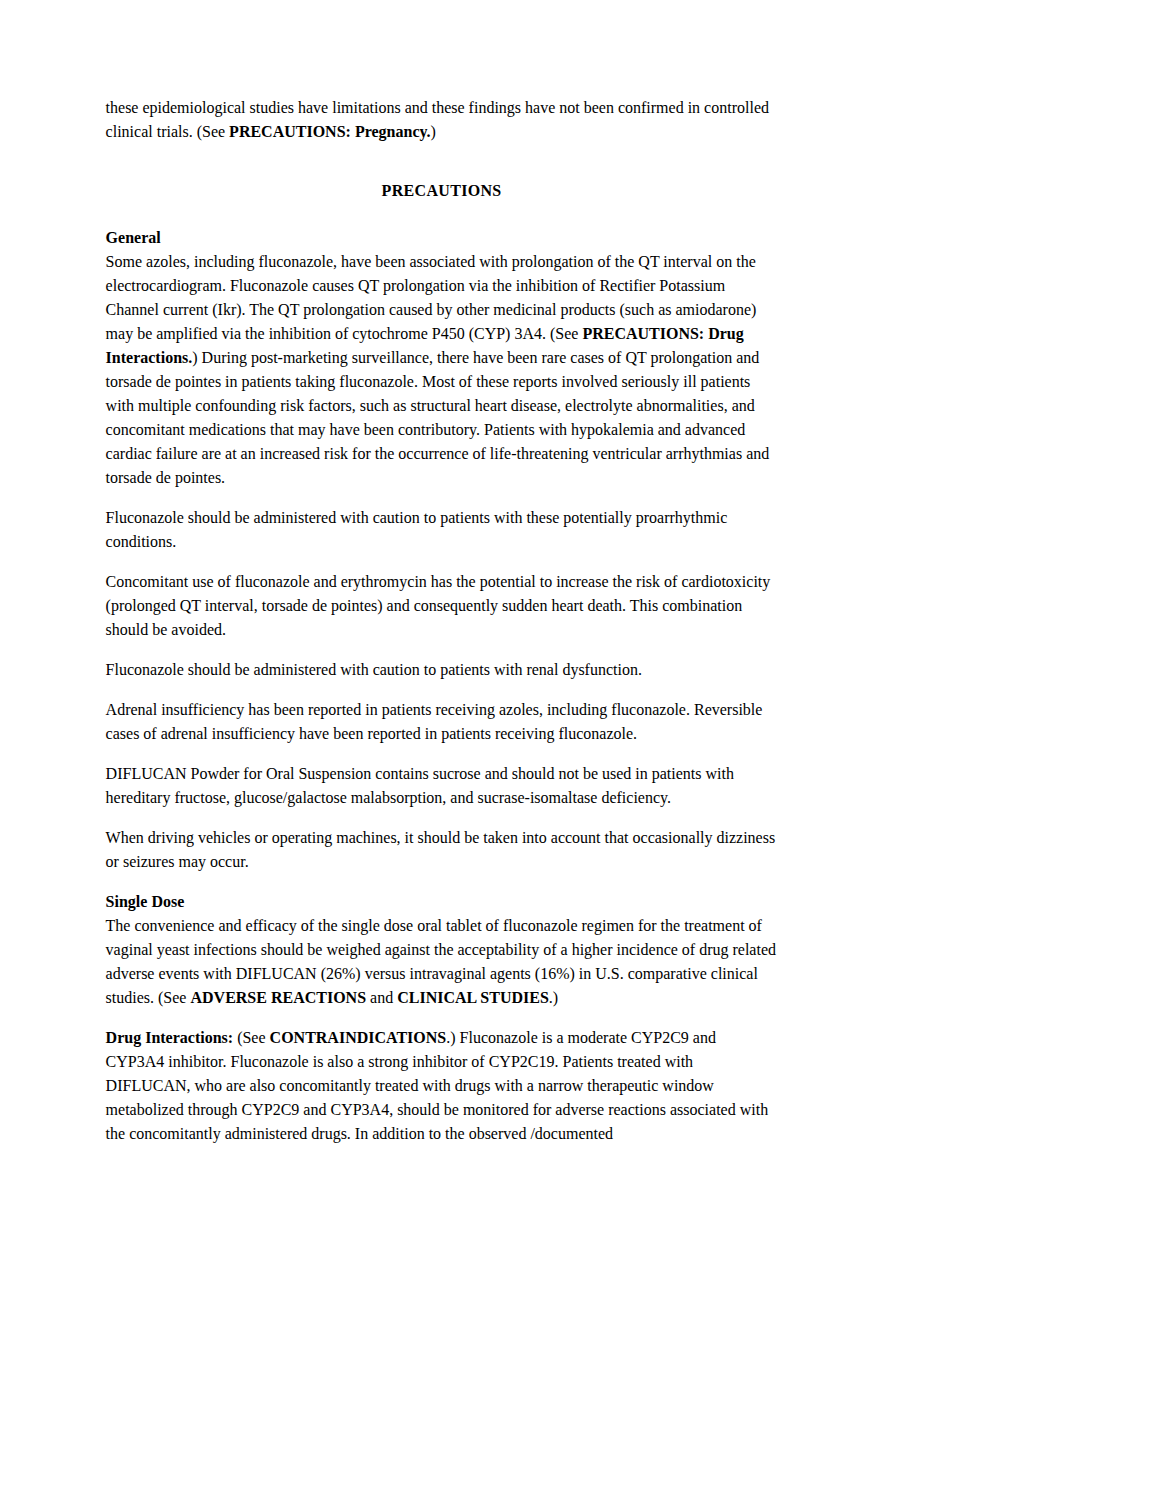these epidemiological studies have limitations and these findings have not been confirmed in controlled clinical trials. (See PRECAUTIONS: Pregnancy.)
PRECAUTIONS
General
Some azoles, including fluconazole, have been associated with prolongation of the QT interval on the electrocardiogram. Fluconazole causes QT prolongation via the inhibition of Rectifier Potassium Channel current (Ikr). The QT prolongation caused by other medicinal products (such as amiodarone) may be amplified via the inhibition of cytochrome P450 (CYP) 3A4. (See PRECAUTIONS: Drug Interactions.) During post-marketing surveillance, there have been rare cases of QT prolongation and torsade de pointes in patients taking fluconazole. Most of these reports involved seriously ill patients with multiple confounding risk factors, such as structural heart disease, electrolyte abnormalities, and concomitant medications that may have been contributory. Patients with hypokalemia and advanced cardiac failure are at an increased risk for the occurrence of life-threatening ventricular arrhythmias and torsade de pointes.
Fluconazole should be administered with caution to patients with these potentially proarrhythmic conditions.
Concomitant use of fluconazole and erythromycin has the potential to increase the risk of cardiotoxicity (prolonged QT interval, torsade de pointes) and consequently sudden heart death. This combination should be avoided.
Fluconazole should be administered with caution to patients with renal dysfunction.
Adrenal insufficiency has been reported in patients receiving azoles, including fluconazole. Reversible cases of adrenal insufficiency have been reported in patients receiving fluconazole.
DIFLUCAN Powder for Oral Suspension contains sucrose and should not be used in patients with hereditary fructose, glucose/galactose malabsorption, and sucrase-isomaltase deficiency.
When driving vehicles or operating machines, it should be taken into account that occasionally dizziness or seizures may occur.
Single Dose
The convenience and efficacy of the single dose oral tablet of fluconazole regimen for the treatment of vaginal yeast infections should be weighed against the acceptability of a higher incidence of drug related adverse events with DIFLUCAN (26%) versus intravaginal agents (16%) in U.S. comparative clinical studies. (See ADVERSE REACTIONS and CLINICAL STUDIES.)
Drug Interactions: (See CONTRAINDICATIONS.) Fluconazole is a moderate CYP2C9 and CYP3A4 inhibitor. Fluconazole is also a strong inhibitor of CYP2C19. Patients treated with DIFLUCAN, who are also concomitantly treated with drugs with a narrow therapeutic window metabolized through CYP2C9 and CYP3A4, should be monitored for adverse reactions associated with the concomitantly administered drugs. In addition to the observed /documented